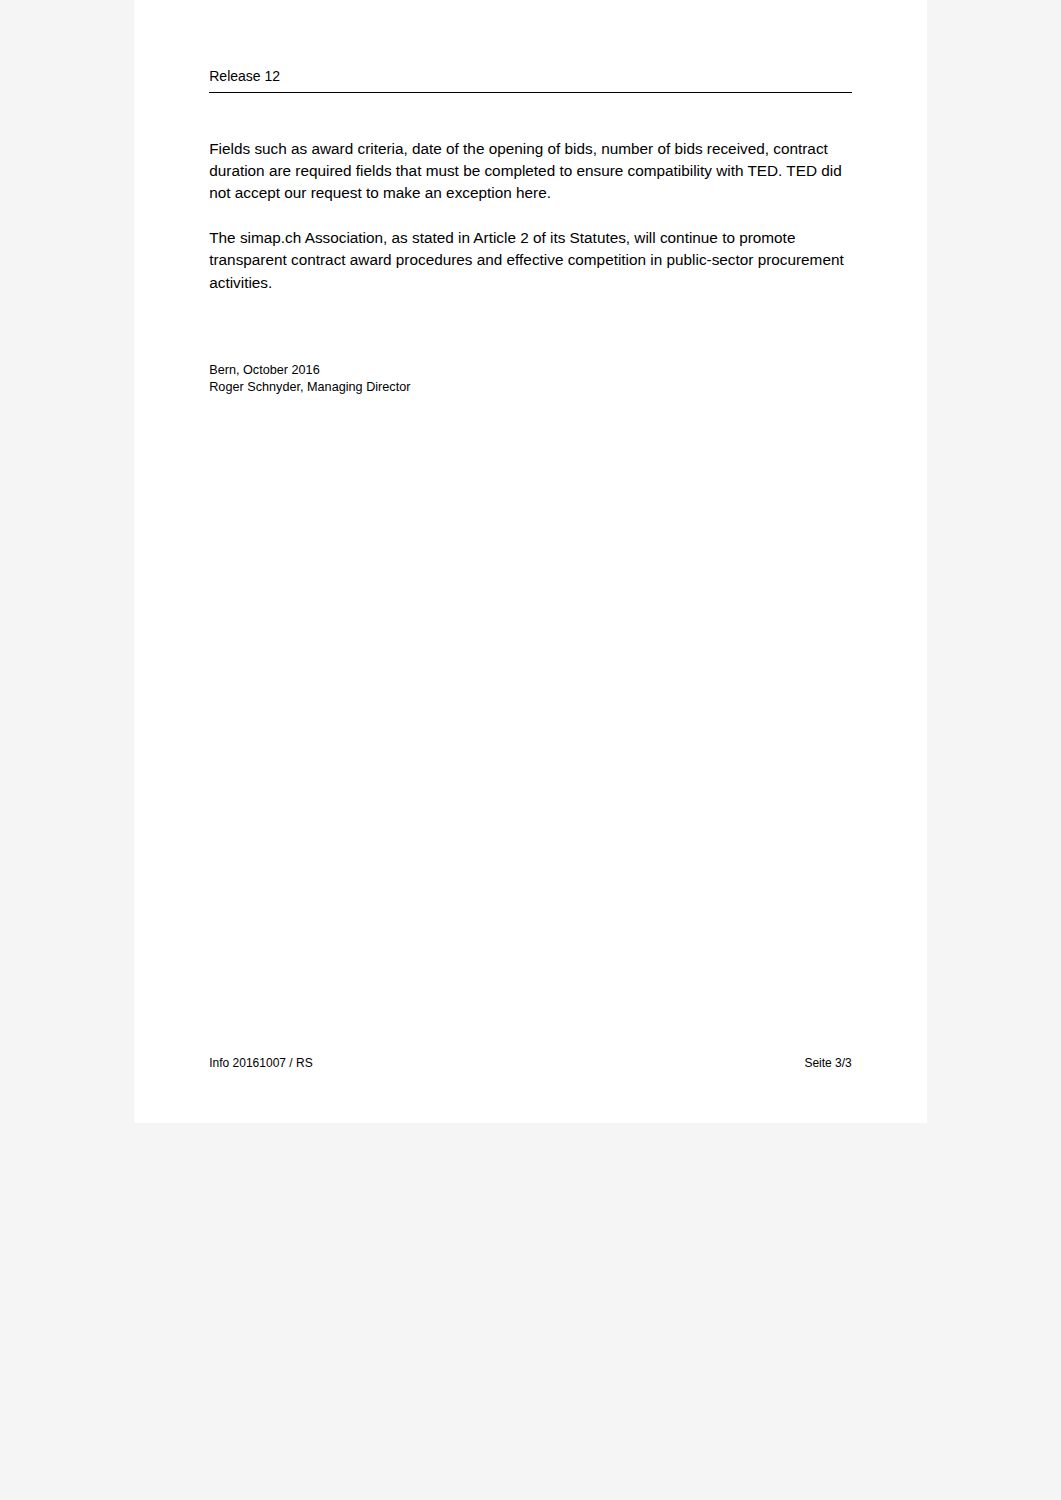Release 12
Fields such as award criteria, date of the opening of bids, number of bids received, contract duration are required fields that must be completed to ensure compatibility with TED. TED did not accept our request to make an exception here.
The simap.ch Association, as stated in Article 2 of its Statutes, will continue to promote transparent contract award procedures and effective competition in public-sector procurement activities.
Bern, October 2016
Roger Schnyder, Managing Director
Info 20161007 / RS Seite 3/3